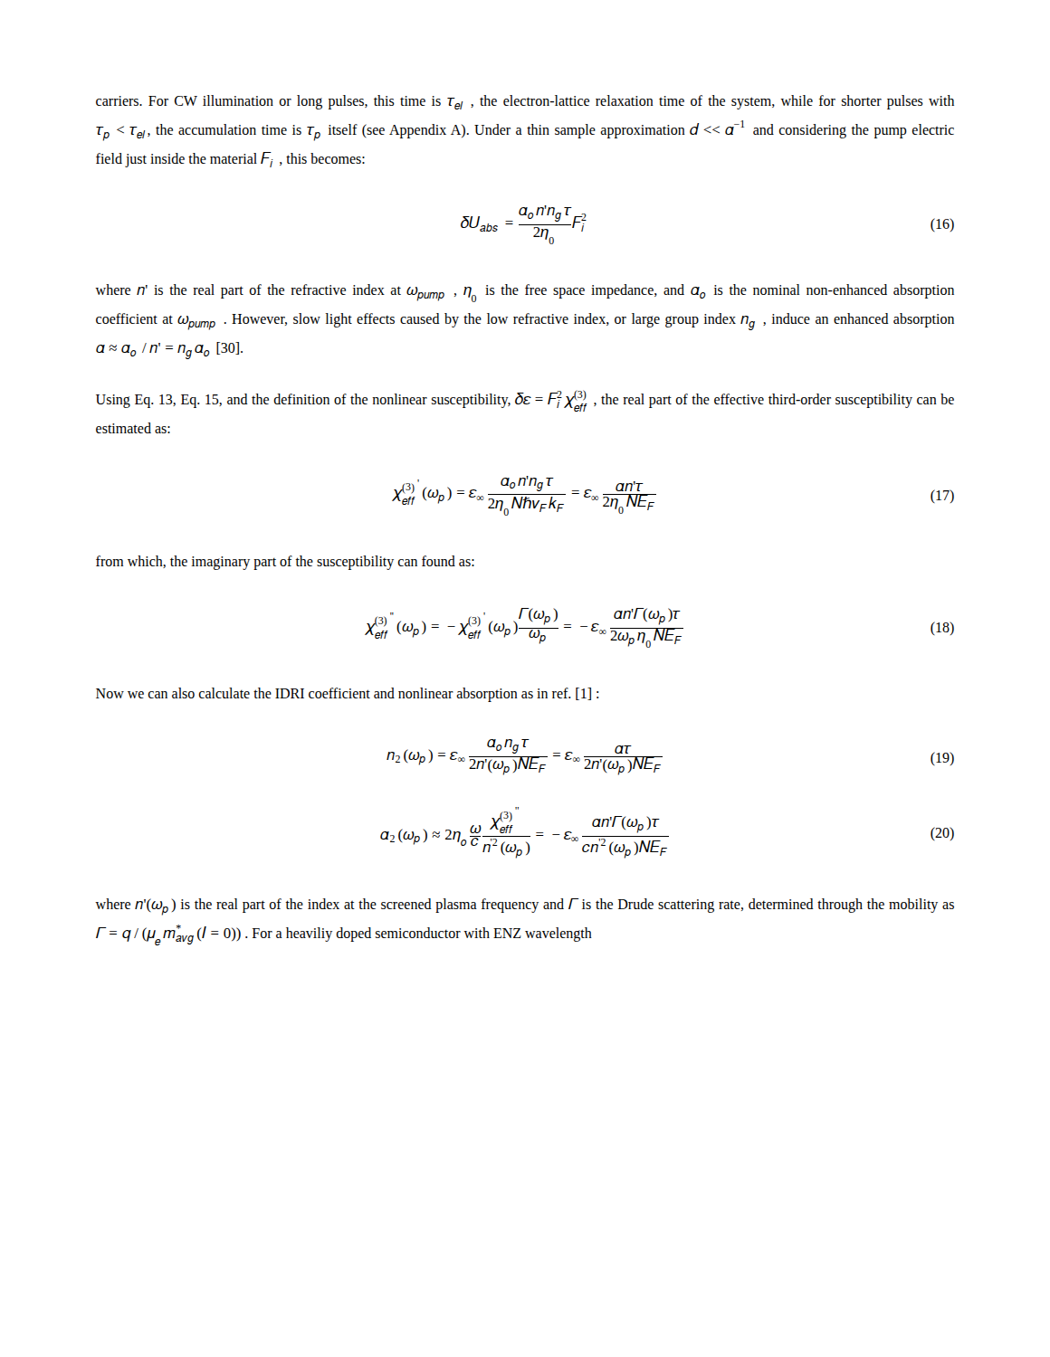carriers. For CW illumination or long pulses, this time is τel , the electron-lattice relaxation time of the system, while for shorter pulses with τp<τel, the accumulation time is τp itself (see Appendix A). Under a thin sample approximation d<<α−1 and considering the pump electric field just inside the material Fi , this becomes:
δUabs = αon'ngτ 2η0 Fi2
(16)
where n' is the real part of the refractive index at ωpump , η0 is the free space impedance, and αo is the nominal non-enhanced absorption coefficient at ωpump . However, slow light effects caused by the low refractive index, or large group index ng , induce an enhanced absorption α≈αo/n'=ngαo [30].
Using Eq. 13, Eq. 15, and the definition of the nonlinear susceptibility, δε=Fi2χeff(3) , the real part of the effective third-order susceptibility can be estimated as:
χeff(3) ' (ωp) = ε∞ αon'ngτ 2η0NℏvFkF = ε∞ αn'τ 2η0NEF
(17)
from which, the imaginary part of the susceptibility can found as:
χeff(3) '' (ωp) = − χeff(3) ' (ωp) Γ(ωp) ωp = − ε∞ αn'Γ(ωp)τ 2ωpη0NEF
(18)
Now we can also calculate the IDRI coefficient and nonlinear absorption as in ref. [1] :
n2 (ωp) = ε∞ αongτ 2n'(ωp)NEF = ε∞ ατ 2n'(ωp)NEF
(19)
α2 (ωp) ≈ 2ηo ωc χeff(3)'' n'2(ωp) = − ε∞ αn'Γ(ωp)τ cn'2(ωp)NEF
(20)
where n'(ωp) is the real part of the index at the screened plasma frequency and Γ is the Drude scattering rate, determined through the mobility as Γ=q/(μemavg*(I=0)) . For a heaviliy doped semiconductor with ENZ wavelength